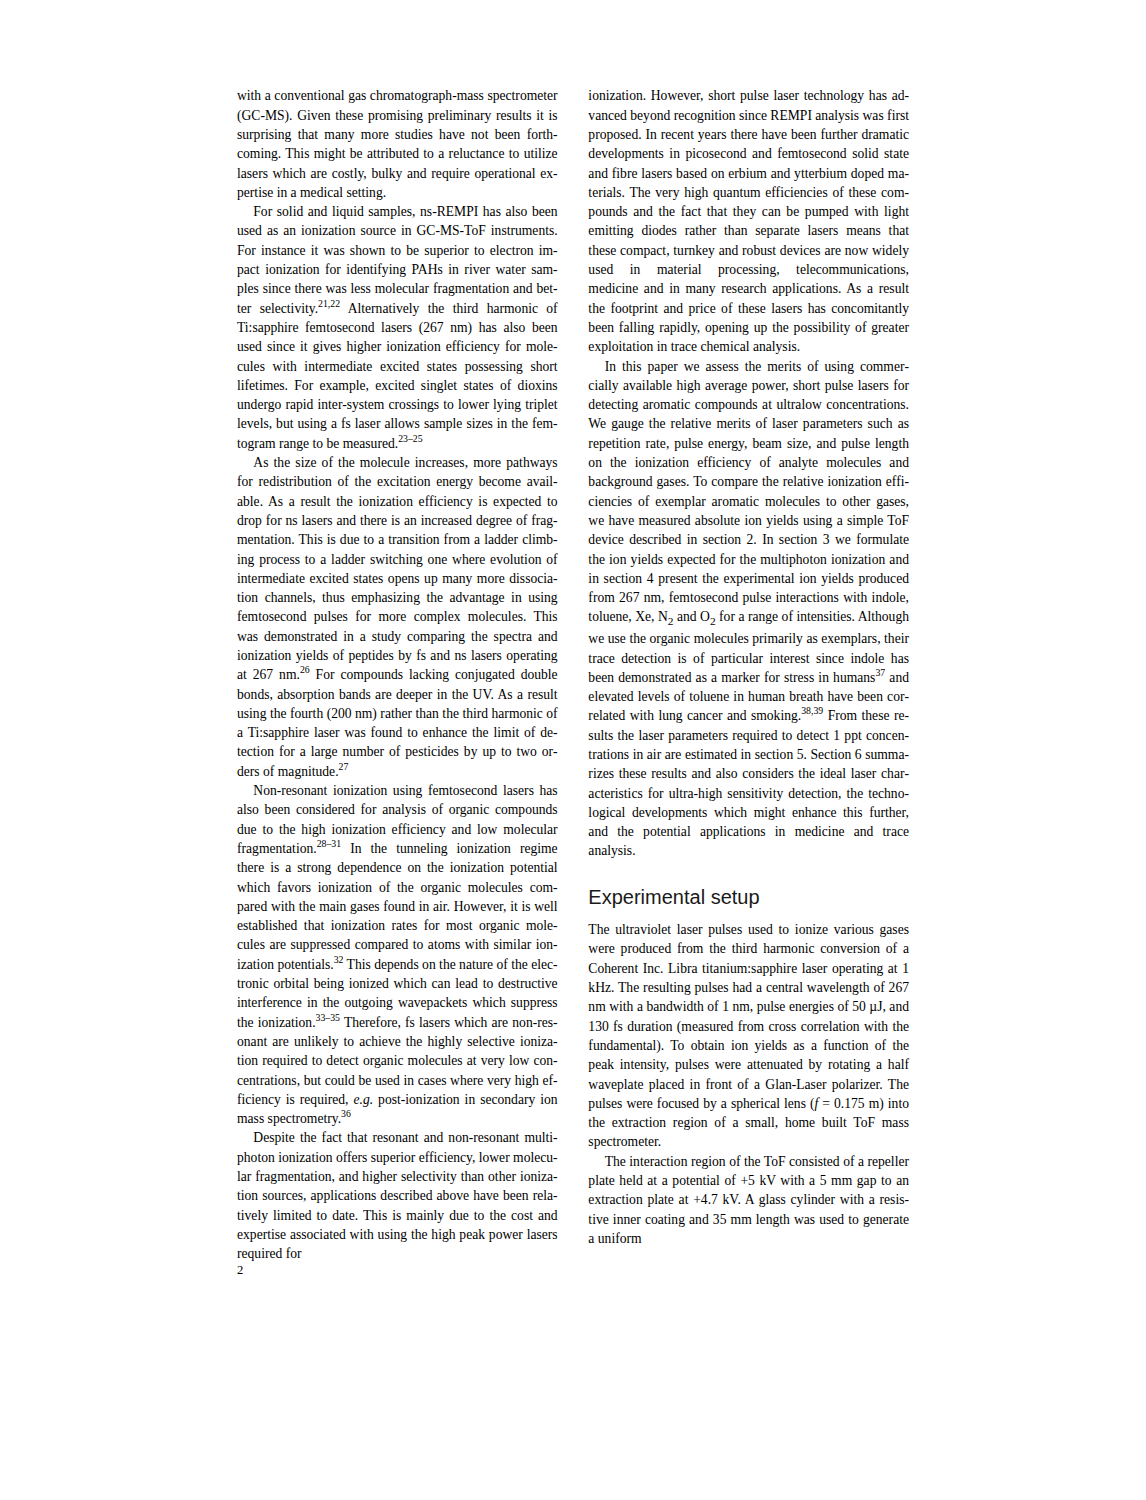with a conventional gas chromatograph-mass spectrometer (GC-MS). Given these promising preliminary results it is surprising that many more studies have not been forthcoming. This might be attributed to a reluctance to utilize lasers which are costly, bulky and require operational expertise in a medical setting.
For solid and liquid samples, ns-REMPI has also been used as an ionization source in GC-MS-ToF instruments. For instance it was shown to be superior to electron impact ionization for identifying PAHs in river water samples since there was less molecular fragmentation and better selectivity.21,22 Alternatively the third harmonic of Ti:sapphire femtosecond lasers (267 nm) has also been used since it gives higher ionization efficiency for molecules with intermediate excited states possessing short lifetimes. For example, excited singlet states of dioxins undergo rapid inter-system crossings to lower lying triplet levels, but using a fs laser allows sample sizes in the femtogram range to be measured.23–25
As the size of the molecule increases, more pathways for redistribution of the excitation energy become available. As a result the ionization efficiency is expected to drop for ns lasers and there is an increased degree of fragmentation. This is due to a transition from a ladder climbing process to a ladder switching one where evolution of intermediate excited states opens up many more dissociation channels, thus emphasizing the advantage in using femtosecond pulses for more complex molecules. This was demonstrated in a study comparing the spectra and ionization yields of peptides by fs and ns lasers operating at 267 nm.26 For compounds lacking conjugated double bonds, absorption bands are deeper in the UV. As a result using the fourth (200 nm) rather than the third harmonic of a Ti:sapphire laser was found to enhance the limit of detection for a large number of pesticides by up to two orders of magnitude.27
Non-resonant ionization using femtosecond lasers has also been considered for analysis of organic compounds due to the high ionization efficiency and low molecular fragmentation.28–31 In the tunneling ionization regime there is a strong dependence on the ionization potential which favors ionization of the organic molecules compared with the main gases found in air. However, it is well established that ionization rates for most organic molecules are suppressed compared to atoms with similar ionization potentials.32 This depends on the nature of the electronic orbital being ionized which can lead to destructive interference in the outgoing wavepackets which suppress the ionization.33–35 Therefore, fs lasers which are non-resonant are unlikely to achieve the highly selective ionization required to detect organic molecules at very low concentrations, but could be used in cases where very high efficiency is required, e.g. post-ionization in secondary ion mass spectrometry.36
Despite the fact that resonant and non-resonant multiphoton ionization offers superior efficiency, lower molecular fragmentation, and higher selectivity than other ionization sources, applications described above have been relatively limited to date. This is mainly due to the cost and expertise associated with using the high peak power lasers required for
ionization. However, short pulse laser technology has advanced beyond recognition since REMPI analysis was first proposed. In recent years there have been further dramatic developments in picosecond and femtosecond solid state and fibre lasers based on erbium and ytterbium doped materials. The very high quantum efficiencies of these compounds and the fact that they can be pumped with light emitting diodes rather than separate lasers means that these compact, turnkey and robust devices are now widely used in material processing, telecommunications, medicine and in many research applications. As a result the footprint and price of these lasers has concomitantly been falling rapidly, opening up the possibility of greater exploitation in trace chemical analysis.
In this paper we assess the merits of using commercially available high average power, short pulse lasers for detecting aromatic compounds at ultralow concentrations. We gauge the relative merits of laser parameters such as repetition rate, pulse energy, beam size, and pulse length on the ionization efficiency of analyte molecules and background gases. To compare the relative ionization efficiencies of exemplar aromatic molecules to other gases, we have measured absolute ion yields using a simple ToF device described in section 2. In section 3 we formulate the ion yields expected for the multiphoton ionization and in section 4 present the experimental ion yields produced from 267 nm, femtosecond pulse interactions with indole, toluene, Xe, N2 and O2 for a range of intensities. Although we use the organic molecules primarily as exemplars, their trace detection is of particular interest since indole has been demonstrated as a marker for stress in humans37 and elevated levels of toluene in human breath have been correlated with lung cancer and smoking.38,39 From these results the laser parameters required to detect 1 ppt concentrations in air are estimated in section 5. Section 6 summarizes these results and also considers the ideal laser characteristics for ultra-high sensitivity detection, the technological developments which might enhance this further, and the potential applications in medicine and trace analysis.
Experimental setup
The ultraviolet laser pulses used to ionize various gases were produced from the third harmonic conversion of a Coherent Inc. Libra titanium:sapphire laser operating at 1 kHz. The resulting pulses had a central wavelength of 267 nm with a bandwidth of 1 nm, pulse energies of 50 µJ, and 130 fs duration (measured from cross correlation with the fundamental). To obtain ion yields as a function of the peak intensity, pulses were attenuated by rotating a half waveplate placed in front of a Glan-Laser polarizer. The pulses were focused by a spherical lens (f = 0.175 m) into the extraction region of a small, home built ToF mass spectrometer.
The interaction region of the ToF consisted of a repeller plate held at a potential of +5 kV with a 5 mm gap to an extraction plate at +4.7 kV. A glass cylinder with a resistive inner coating and 35 mm length was used to generate a uniform
2